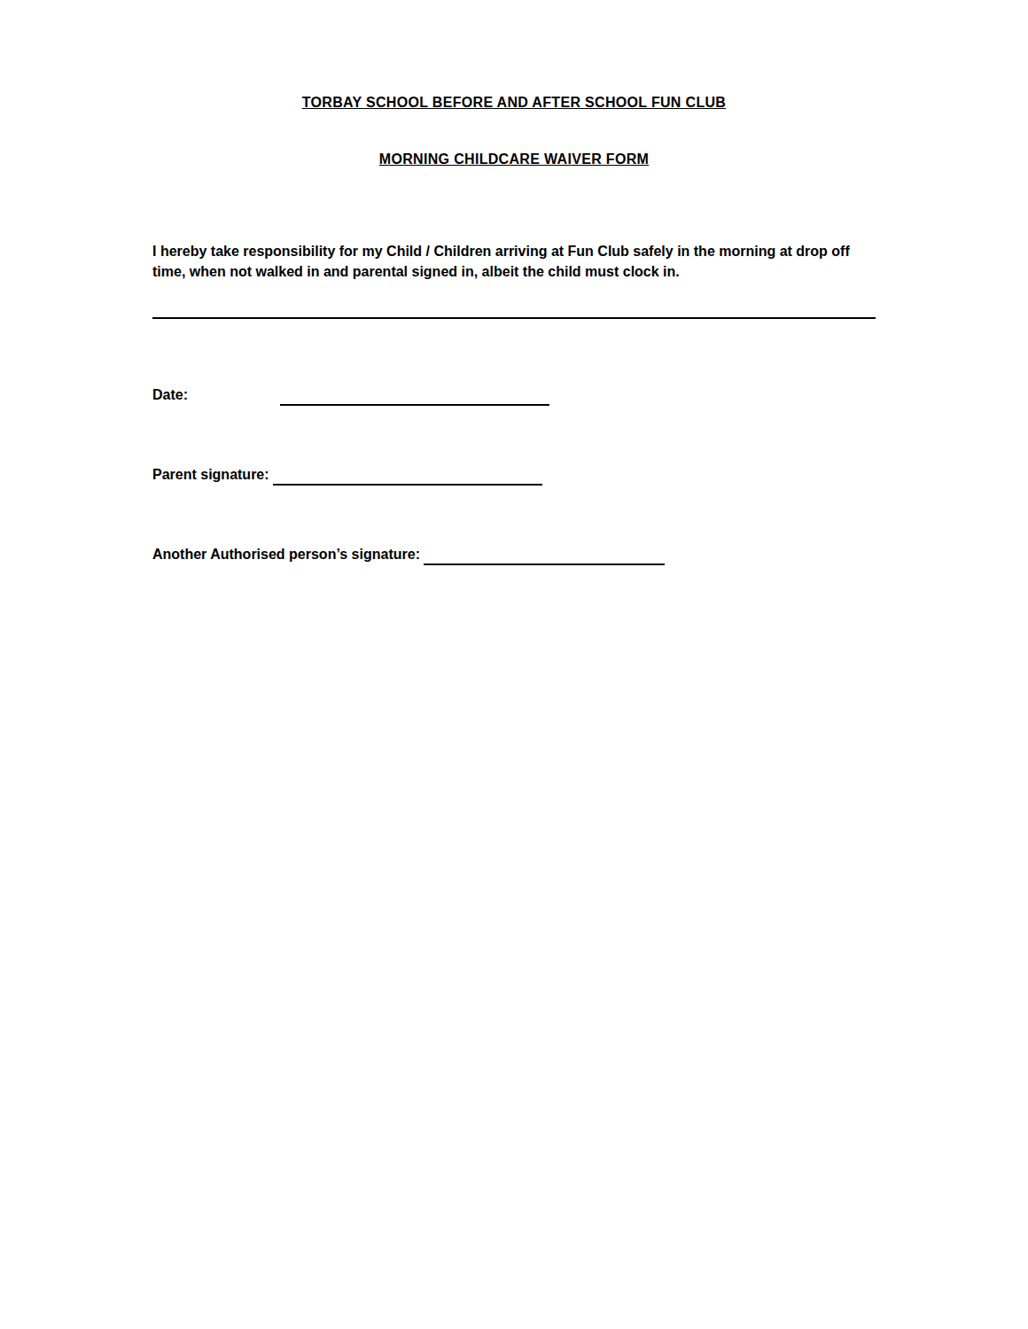TORBAY SCHOOL BEFORE AND AFTER SCHOOL FUN CLUB
MORNING CHILDCARE WAIVER FORM
I hereby take responsibility for my Child / Children arriving at Fun Club safely in the morning at drop off time, when not walked in and parental signed in, albeit the child must clock in.
Date:
Parent signature:
Another Authorised person’s signature: